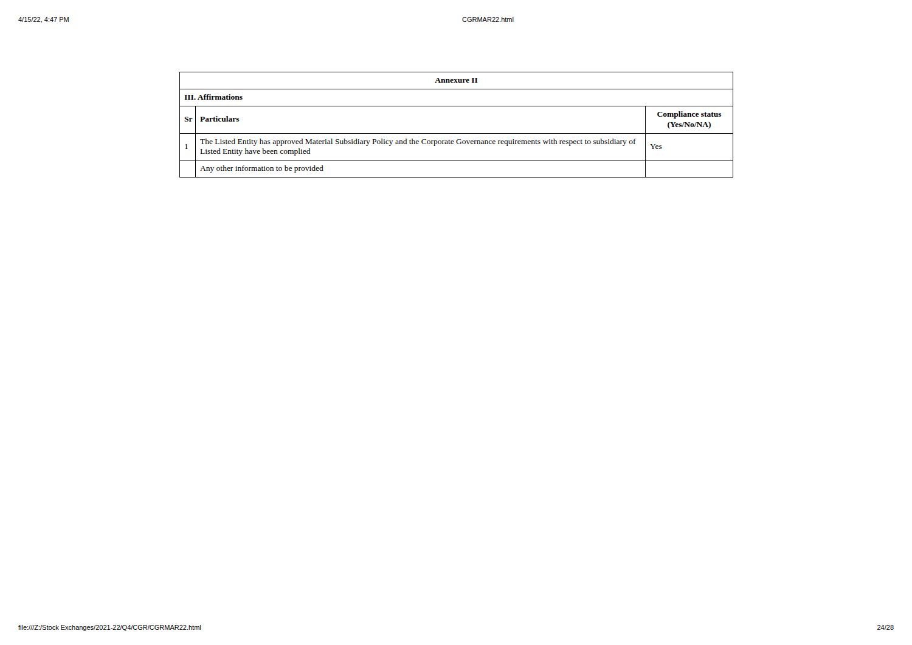4/15/22, 4:47 PM
CGRMAR22.html
| Annexure II |
| III. Affirmations |
| Sr | Particulars | Compliance status (Yes/No/NA) |
| 1 | The Listed Entity has approved Material Subsidiary Policy and the Corporate Governance requirements with respect to subsidiary of Listed Entity have been complied | Yes |
| | Any other information to be provided | |
file:///Z:/Stock Exchanges/2021-22/Q4/CGR/CGRMAR22.html
24/28